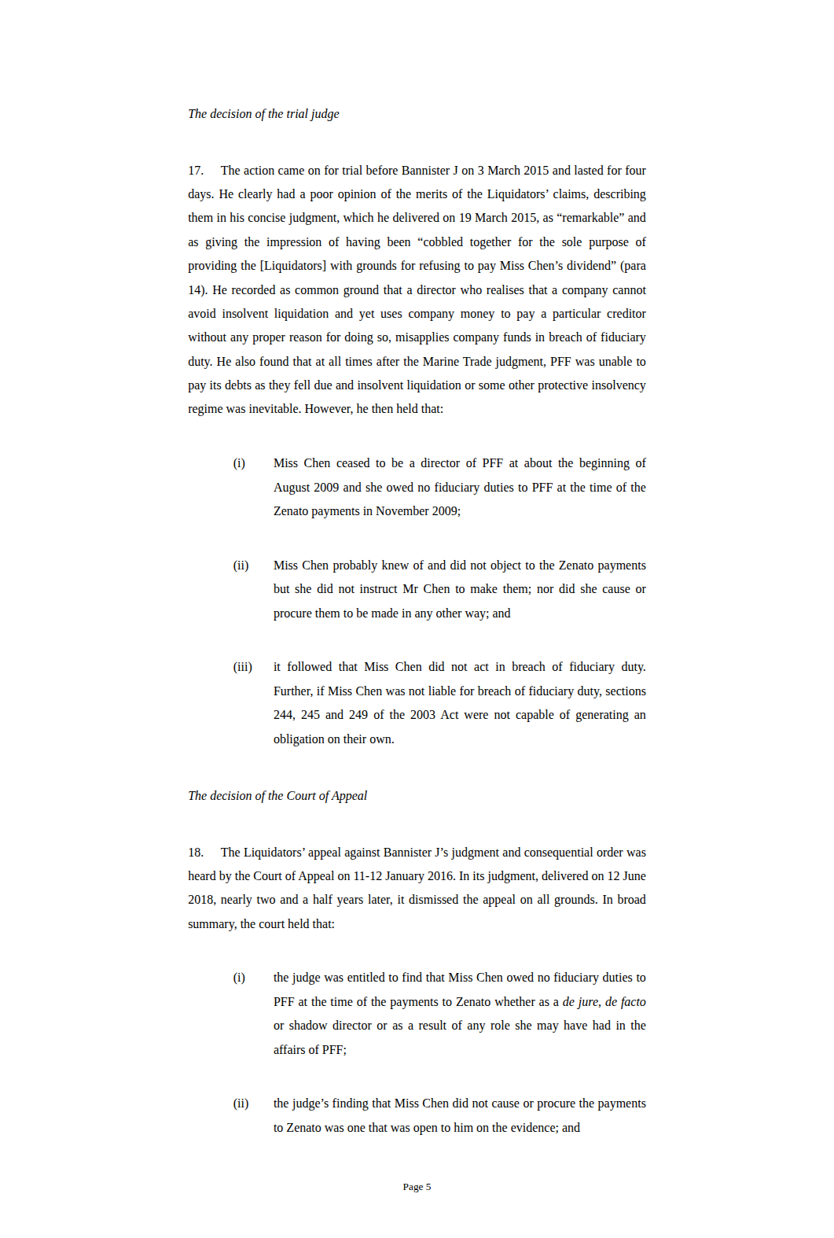The decision of the trial judge
17. The action came on for trial before Bannister J on 3 March 2015 and lasted for four days. He clearly had a poor opinion of the merits of the Liquidators’ claims, describing them in his concise judgment, which he delivered on 19 March 2015, as “remarkable” and as giving the impression of having been “cobbled together for the sole purpose of providing the [Liquidators] with grounds for refusing to pay Miss Chen’s dividend” (para 14). He recorded as common ground that a director who realises that a company cannot avoid insolvent liquidation and yet uses company money to pay a particular creditor without any proper reason for doing so, misapplies company funds in breach of fiduciary duty. He also found that at all times after the Marine Trade judgment, PFF was unable to pay its debts as they fell due and insolvent liquidation or some other protective insolvency regime was inevitable. However, he then held that:
(i) Miss Chen ceased to be a director of PFF at about the beginning of August 2009 and she owed no fiduciary duties to PFF at the time of the Zenato payments in November 2009;
(ii) Miss Chen probably knew of and did not object to the Zenato payments but she did not instruct Mr Chen to make them; nor did she cause or procure them to be made in any other way; and
(iii) it followed that Miss Chen did not act in breach of fiduciary duty. Further, if Miss Chen was not liable for breach of fiduciary duty, sections 244, 245 and 249 of the 2003 Act were not capable of generating an obligation on their own.
The decision of the Court of Appeal
18. The Liquidators’ appeal against Bannister J’s judgment and consequential order was heard by the Court of Appeal on 11-12 January 2016. In its judgment, delivered on 12 June 2018, nearly two and a half years later, it dismissed the appeal on all grounds. In broad summary, the court held that:
(i) the judge was entitled to find that Miss Chen owed no fiduciary duties to PFF at the time of the payments to Zenato whether as a de jure, de facto or shadow director or as a result of any role she may have had in the affairs of PFF;
(ii) the judge’s finding that Miss Chen did not cause or procure the payments to Zenato was one that was open to him on the evidence; and
Page 5